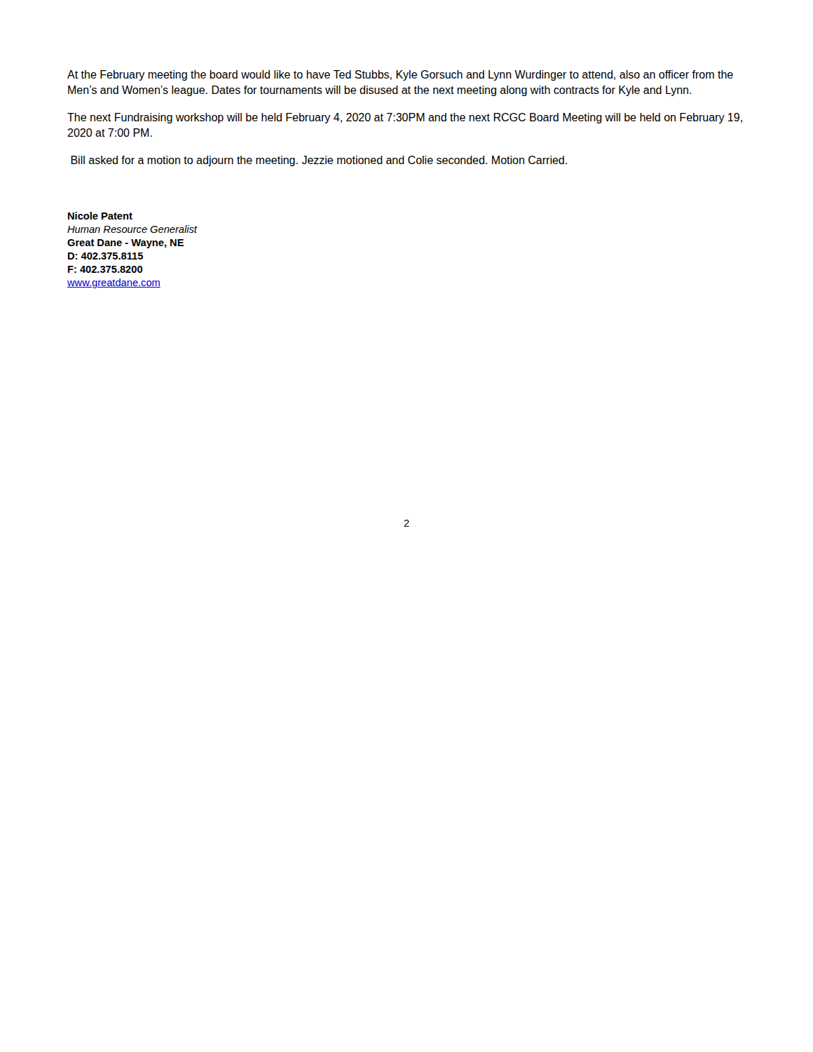At the February meeting the board would like to have Ted Stubbs, Kyle Gorsuch and Lynn Wurdinger to attend, also an officer from the Men’s and Women’s league. Dates for tournaments will be disused at the next meeting along with contracts for Kyle and Lynn.
The next Fundraising workshop will be held February 4, 2020 at 7:30PM and the next RCGC Board Meeting will be held on February 19, 2020 at 7:00 PM.
Bill asked for a motion to adjourn the meeting. Jezzie motioned and Colie seconded. Motion Carried.
Nicole Patent
Human Resource Generalist
Great Dane - Wayne, NE
D: 402.375.8115
F: 402.375.8200
www.greatdane.com
2